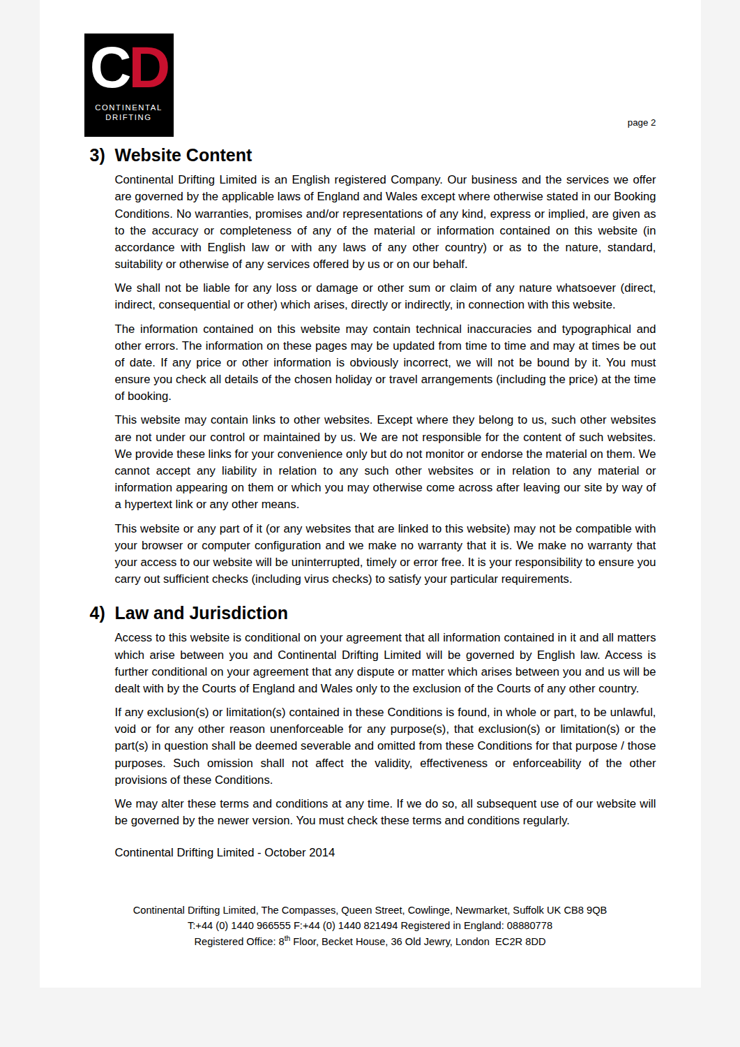CD
Continental
Drifting
page 2
3) Website Content
Continental Drifting Limited is an English registered Company. Our business and the services we offer are governed by the applicable laws of England and Wales except where otherwise stated in our Booking Conditions. No warranties, promises and/or representations of any kind, express or implied, are given as to the accuracy or completeness of any of the material or information contained on this website (in accordance with English law or with any laws of any other country) or as to the nature, standard, suitability or otherwise of any services offered by us or on our behalf.
We shall not be liable for any loss or damage or other sum or claim of any nature whatsoever (direct, indirect, consequential or other) which arises, directly or indirectly, in connection with this website.
The information contained on this website may contain technical inaccuracies and typographical and other errors. The information on these pages may be updated from time to time and may at times be out of date. If any price or other information is obviously incorrect, we will not be bound by it. You must ensure you check all details of the chosen holiday or travel arrangements (including the price) at the time of booking.
This website may contain links to other websites. Except where they belong to us, such other websites are not under our control or maintained by us. We are not responsible for the content of such websites. We provide these links for your convenience only but do not monitor or endorse the material on them. We cannot accept any liability in relation to any such other websites or in relation to any material or information appearing on them or which you may otherwise come across after leaving our site by way of a hypertext link or any other means.
This website or any part of it (or any websites that are linked to this website) may not be compatible with your browser or computer configuration and we make no warranty that it is. We make no warranty that your access to our website will be uninterrupted, timely or error free. It is your responsibility to ensure you carry out sufficient checks (including virus checks) to satisfy your particular requirements.
4) Law and Jurisdiction
Access to this website is conditional on your agreement that all information contained in it and all matters which arise between you and Continental Drifting Limited will be governed by English law. Access is further conditional on your agreement that any dispute or matter which arises between you and us will be dealt with by the Courts of England and Wales only to the exclusion of the Courts of any other country.
If any exclusion(s) or limitation(s) contained in these Conditions is found, in whole or part, to be unlawful, void or for any other reason unenforceable for any purpose(s), that exclusion(s) or limitation(s) or the part(s) in question shall be deemed severable and omitted from these Conditions for that purpose / those purposes. Such omission shall not affect the validity, effectiveness or enforceability of the other provisions of these Conditions.
We may alter these terms and conditions at any time. If we do so, all subsequent use of our website will be governed by the newer version. You must check these terms and conditions regularly.
Continental Drifting Limited - October 2014
Continental Drifting Limited, The Compasses, Queen Street, Cowlinge, Newmarket, Suffolk UK CB8 9QB
T:+44 (0) 1440 966555 F:+44 (0) 1440 821494 Registered in England: 08880778
Registered Office: 8th Floor, Becket House, 36 Old Jewry, London EC2R 8DD